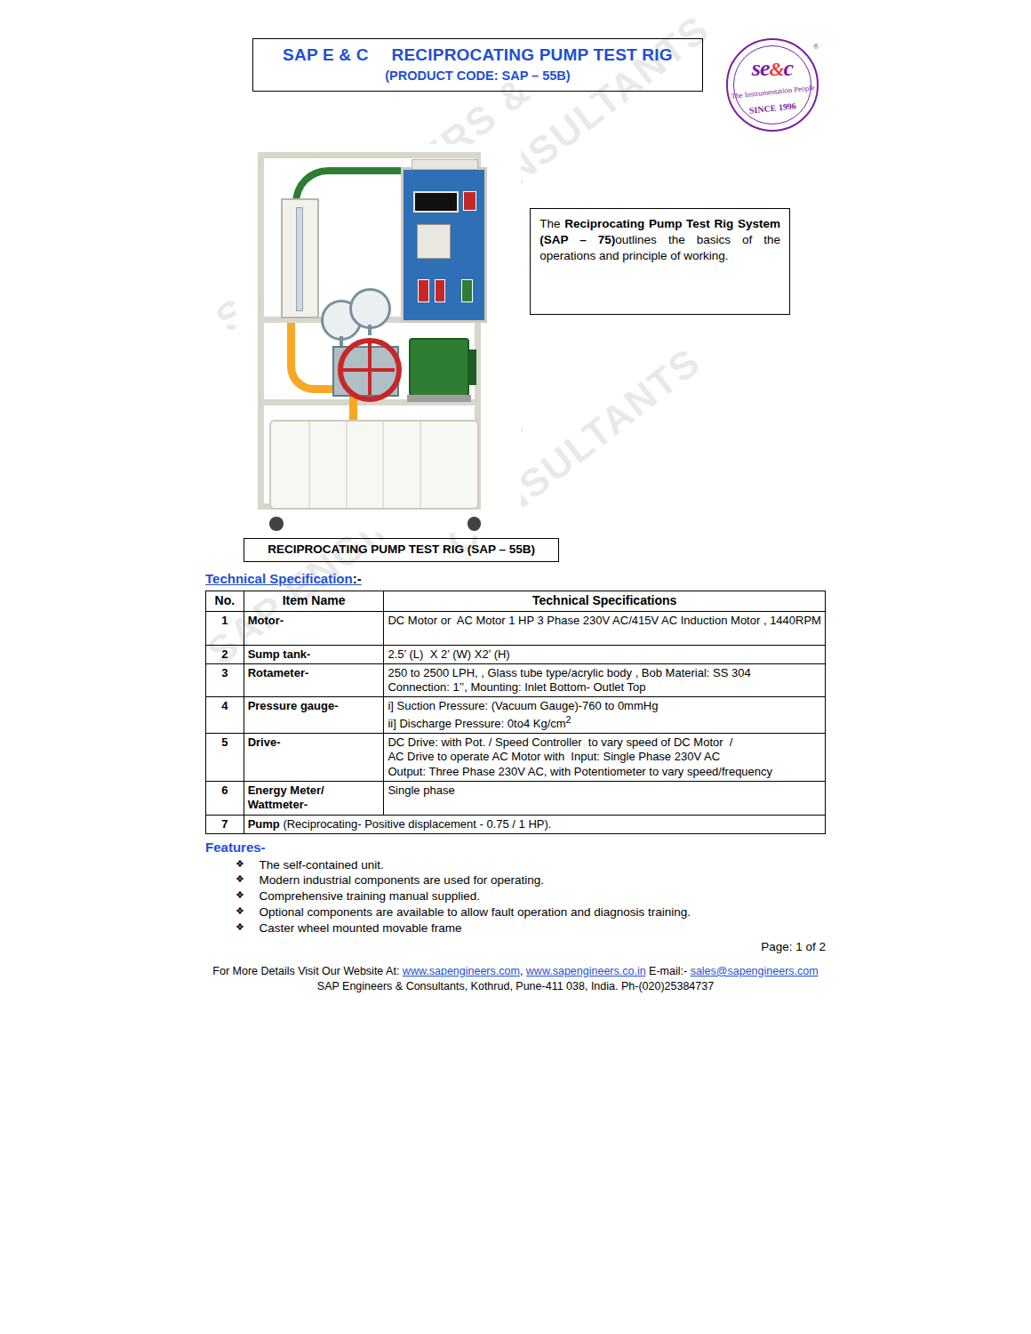SAP ENGINEERS & CONSULTANTS SAP ENGINEERS & CONSULTANTS
SAP E & C RECIPROCATING PUMP TEST RIG
(PRODUCT CODE: SAP – 55B)
®
se&c
The Instrumentation People
SINCE 1996
RECIPROCATING PUMP TEST RIG (SAP – 55B)
The Reciprocating Pump Test Rig System (SAP – 75) outlines the basics of the operations and principle of working.
Technical Specification:-
| No. | Item Name | Technical Specifications |
| --- | --- | --- |
| 1 | Motor- | DC Motor or AC Motor 1 HP 3 Phase 230V AC/415V AC Induction Motor , 1440RPM |
| 2 | Sump tank- | 2.5’ (L) X 2’ (W) X2’ (H) |
| 3 | Rotameter- | 250 to 2500 LPH, , Glass tube type/acrylic body , Bob Material: SS 304 Connection: 1’’, Mounting: Inlet Bottom- Outlet Top |
| 4 | Pressure gauge- | i] Suction Pressure: (Vacuum Gauge)-760 to 0mmHg ii] Discharge Pressure: 0to4 Kg/cm 2 |
| 5 | Drive- | DC Drive: with Pot. / Speed Controller to vary speed of DC Motor / AC Drive to operate AC Motor with Input: Single Phase 230V AC Output: Three Phase 230V AC, with Potentiometer to vary speed/frequency |
| 6 | Energy Meter/ Wattmeter- | Single phase |
| 7 | Pump (Reciprocating- Positive displacement - 0.75 / 1 HP). |
Features-
The self-contained unit.
Modern industrial components are used for operating.
Comprehensive training manual supplied.
Optional components are available to allow fault operation and diagnosis training.
Caster wheel mounted movable frame
Page: 1 of 2
For More Details Visit Our Website At: www.sapengineers.com, www.sapengineers.co.in E-mail:- sales@sapengineers.com
SAP Engineers & Consultants, Kothrud, Pune-411 038, India. Ph-(020)25384737